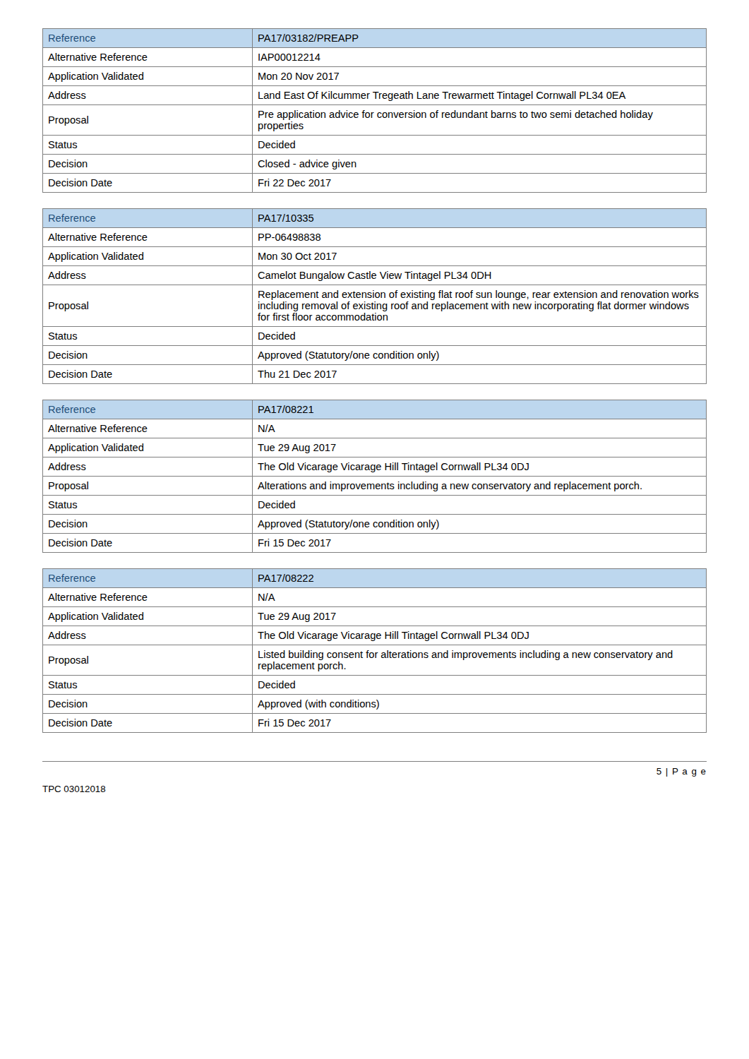| Reference | PA17/03182/PREAPP |
| Alternative Reference | IAP00012214 |
| Application Validated | Mon 20 Nov 2017 |
| Address | Land East Of Kilcummer Tregeath Lane Trewarmett Tintagel Cornwall PL34 0EA |
| Proposal | Pre application advice for conversion of redundant barns to two semi detached holiday properties |
| Status | Decided |
| Decision | Closed - advice given |
| Decision Date | Fri 22 Dec 2017 |
| Reference | PA17/10335 |
| Alternative Reference | PP-06498838 |
| Application Validated | Mon 30 Oct 2017 |
| Address | Camelot Bungalow Castle View Tintagel PL34 0DH |
| Proposal | Replacement and extension of existing flat roof sun lounge, rear extension and renovation works including removal of existing roof and replacement with new incorporating flat dormer windows for first floor accommodation |
| Status | Decided |
| Decision | Approved (Statutory/one condition only) |
| Decision Date | Thu 21 Dec 2017 |
| Reference | PA17/08221 |
| Alternative Reference | N/A |
| Application Validated | Tue 29 Aug 2017 |
| Address | The Old Vicarage Vicarage Hill Tintagel Cornwall PL34 0DJ |
| Proposal | Alterations and improvements including a new conservatory and replacement porch. |
| Status | Decided |
| Decision | Approved (Statutory/one condition only) |
| Decision Date | Fri 15 Dec 2017 |
| Reference | PA17/08222 |
| Alternative Reference | N/A |
| Application Validated | Tue 29 Aug 2017 |
| Address | The Old Vicarage Vicarage Hill Tintagel Cornwall PL34 0DJ |
| Proposal | Listed building consent for alterations and improvements including a new conservatory and replacement porch. |
| Status | Decided |
| Decision | Approved (with conditions) |
| Decision Date | Fri 15 Dec 2017 |
5 | P a g e
TPC 03012018